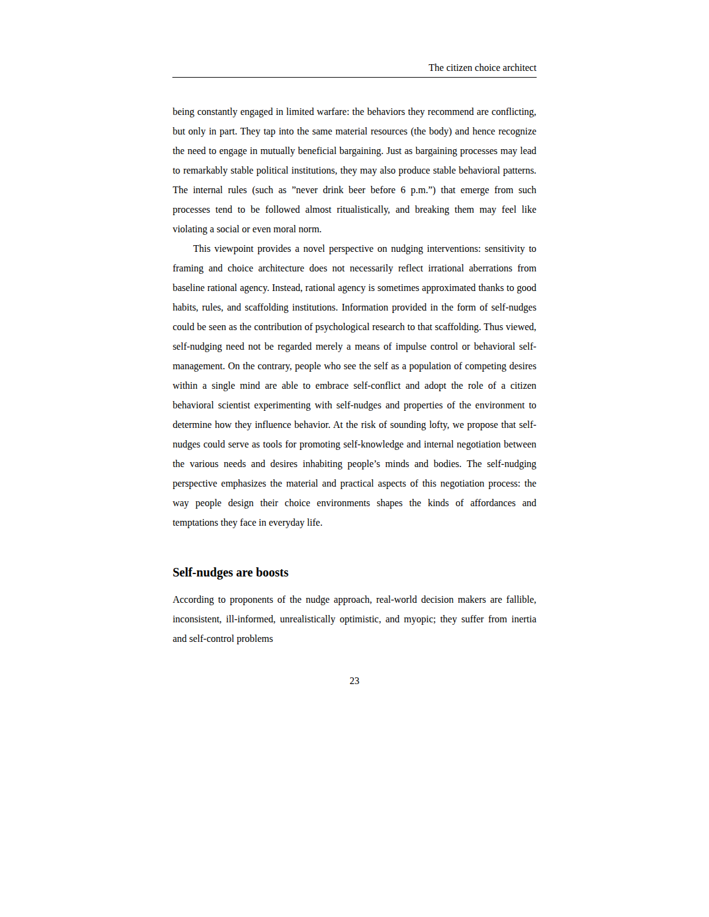The citizen choice architect
being constantly engaged in limited warfare: the behaviors they recommend are conflicting, but only in part. They tap into the same material resources (the body) and hence recognize the need to engage in mutually beneficial bargaining. Just as bargaining processes may lead to remarkably stable political institutions, they may also produce stable behavioral patterns. The internal rules (such as ”never drink beer before 6 p.m.”) that emerge from such processes tend to be followed almost ritualistically, and breaking them may feel like violating a social or even moral norm.
This viewpoint provides a novel perspective on nudging interventions: sensitivity to framing and choice architecture does not necessarily reflect irrational aberrations from baseline rational agency. Instead, rational agency is sometimes approximated thanks to good habits, rules, and scaffolding institutions. Information provided in the form of self-nudges could be seen as the contribution of psychological research to that scaffolding. Thus viewed, self-nudging need not be regarded merely a means of impulse control or behavioral self-management. On the contrary, people who see the self as a population of competing desires within a single mind are able to embrace self-conflict and adopt the role of a citizen behavioral scientist experimenting with self-nudges and properties of the environment to determine how they influence behavior. At the risk of sounding lofty, we propose that self-nudges could serve as tools for promoting self-knowledge and internal negotiation between the various needs and desires inhabiting people’s minds and bodies. The self-nudging perspective emphasizes the material and practical aspects of this negotiation process: the way people design their choice environments shapes the kinds of affordances and temptations they face in everyday life.
Self-nudges are boosts
According to proponents of the nudge approach, real-world decision makers are fallible, inconsistent, ill-informed, unrealistically optimistic, and myopic; they suffer from inertia and self-control problems
23